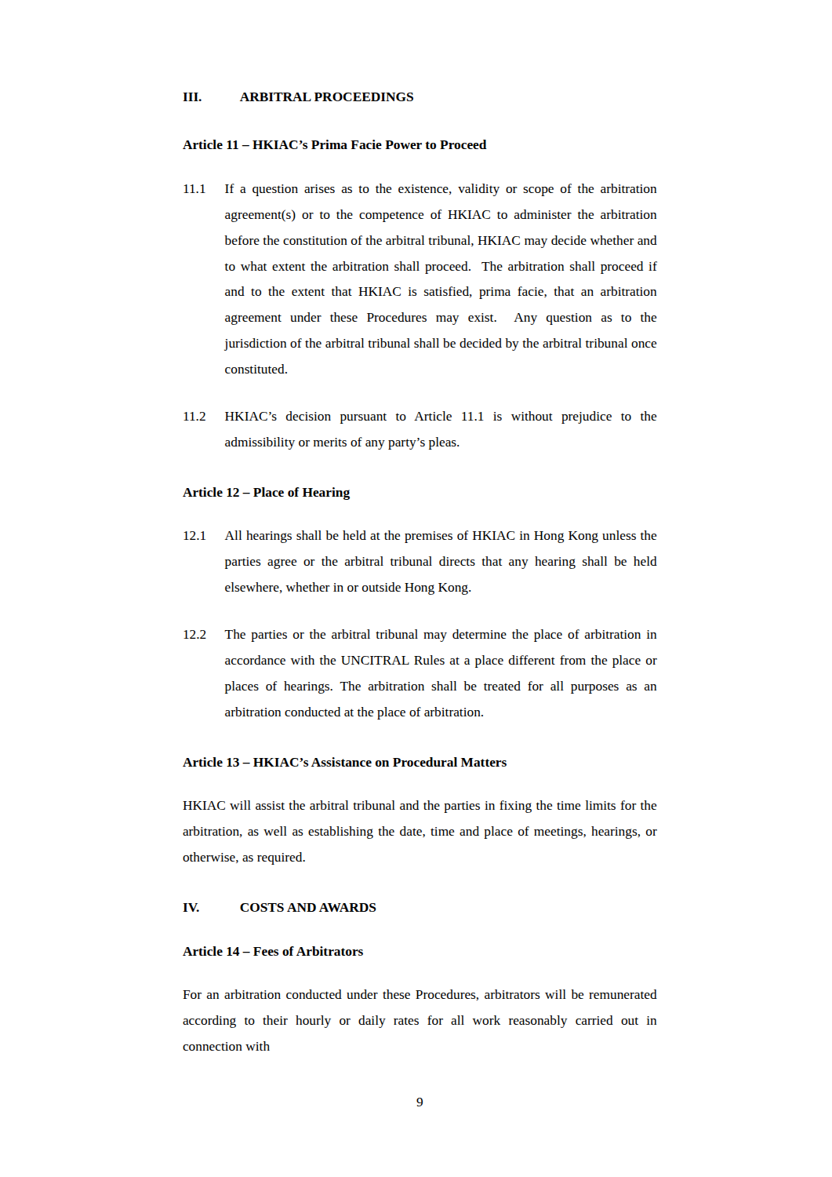III. ARBITRAL PROCEEDINGS
Article 11 – HKIAC’s Prima Facie Power to Proceed
11.1
If a question arises as to the existence, validity or scope of the arbitration agreement(s) or to the competence of HKIAC to administer the arbitration before the constitution of the arbitral tribunal, HKIAC may decide whether and to what extent the arbitration shall proceed. The arbitration shall proceed if and to the extent that HKIAC is satisfied, prima facie, that an arbitration agreement under these Procedures may exist. Any question as to the jurisdiction of the arbitral tribunal shall be decided by the arbitral tribunal once constituted.
11.2
HKIAC’s decision pursuant to Article 11.1 is without prejudice to the admissibility or merits of any party’s pleas.
Article 12 – Place of Hearing
12.1
All hearings shall be held at the premises of HKIAC in Hong Kong unless the parties agree or the arbitral tribunal directs that any hearing shall be held elsewhere, whether in or outside Hong Kong.
12.2
The parties or the arbitral tribunal may determine the place of arbitration in accordance with the UNCITRAL Rules at a place different from the place or places of hearings. The arbitration shall be treated for all purposes as an arbitration conducted at the place of arbitration.
Article 13 – HKIAC’s Assistance on Procedural Matters
HKIAC will assist the arbitral tribunal and the parties in fixing the time limits for the arbitration, as well as establishing the date, time and place of meetings, hearings, or otherwise, as required.
IV. COSTS AND AWARDS
Article 14 – Fees of Arbitrators
For an arbitration conducted under these Procedures, arbitrators will be remunerated according to their hourly or daily rates for all work reasonably carried out in connection with
9